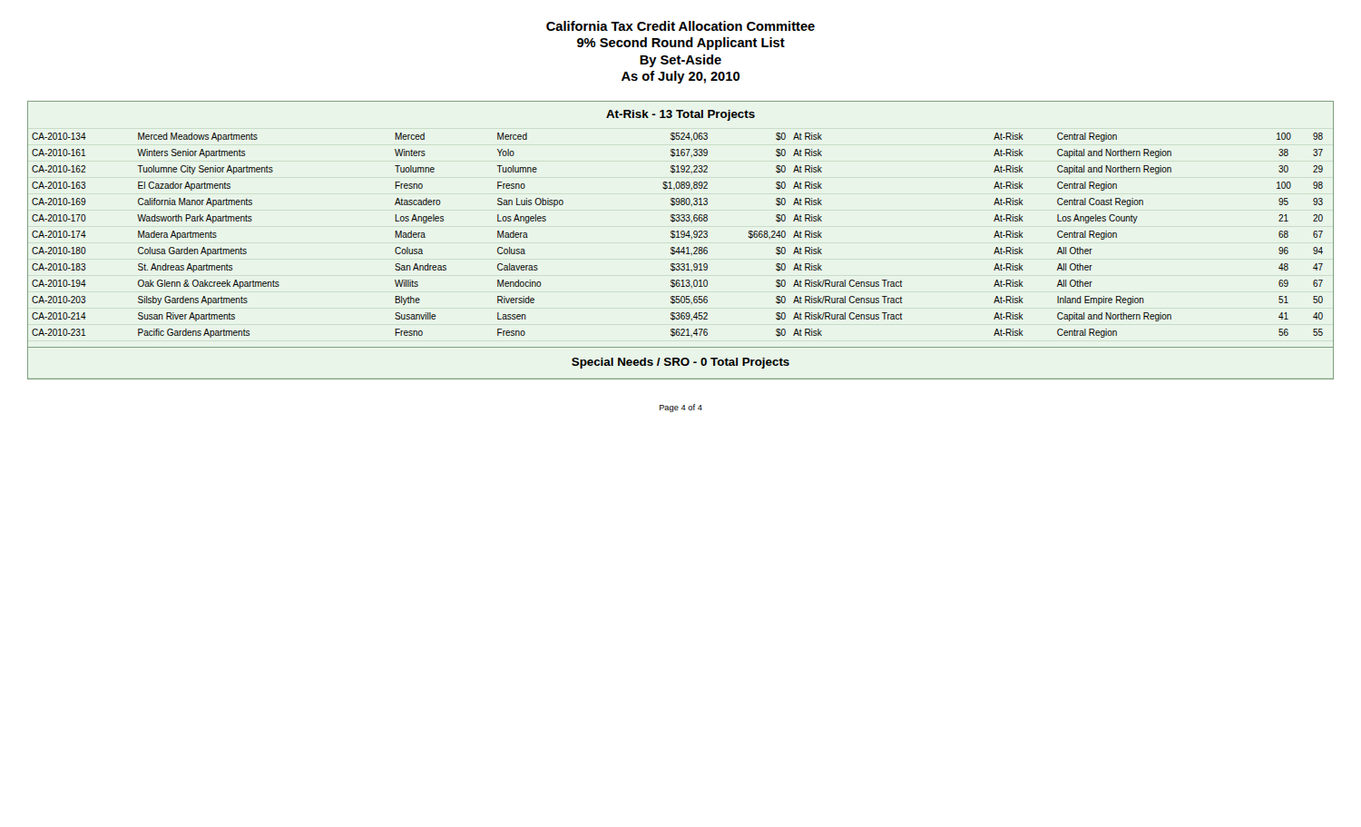California Tax Credit Allocation Committee
9% Second Round Applicant List
By Set-Aside
As of July 20, 2010
At-Risk - 13 Total Projects
| CA-2010-134 | Merced Meadows Apartments | Merced | Merced | $524,063 | $0 | At Risk | At-Risk | Central Region | 100 | 98 |
| CA-2010-161 | Winters Senior Apartments | Winters | Yolo | $167,339 | $0 | At Risk | At-Risk | Capital and Northern Region | 38 | 37 |
| CA-2010-162 | Tuolumne City Senior Apartments | Tuolumne | Tuolumne | $192,232 | $0 | At Risk | At-Risk | Capital and Northern Region | 30 | 29 |
| CA-2010-163 | El Cazador Apartments | Fresno | Fresno | $1,089,892 | $0 | At Risk | At-Risk | Central Region | 100 | 98 |
| CA-2010-169 | California Manor Apartments | Atascadero | San Luis Obispo | $980,313 | $0 | At Risk | At-Risk | Central Coast Region | 95 | 93 |
| CA-2010-170 | Wadsworth Park Apartments | Los Angeles | Los Angeles | $333,668 | $0 | At Risk | At-Risk | Los Angeles County | 21 | 20 |
| CA-2010-174 | Madera Apartments | Madera | Madera | $194,923 | $668,240 | At Risk | At-Risk | Central Region | 68 | 67 |
| CA-2010-180 | Colusa Garden Apartments | Colusa | Colusa | $441,286 | $0 | At Risk | At-Risk | All Other | 96 | 94 |
| CA-2010-183 | St. Andreas Apartments | San Andreas | Calaveras | $331,919 | $0 | At Risk | At-Risk | All Other | 48 | 47 |
| CA-2010-194 | Oak Glenn & Oakcreek Apartments | Willits | Mendocino | $613,010 | $0 | At Risk/Rural Census Tract | At-Risk | All Other | 69 | 67 |
| CA-2010-203 | Silsby Gardens Apartments | Blythe | Riverside | $505,656 | $0 | At Risk/Rural Census Tract | At-Risk | Inland Empire Region | 51 | 50 |
| CA-2010-214 | Susan River Apartments | Susanville | Lassen | $369,452 | $0 | At Risk/Rural Census Tract | At-Risk | Capital and Northern Region | 41 | 40 |
| CA-2010-231 | Pacific Gardens Apartments | Fresno | Fresno | $621,476 | $0 | At Risk | At-Risk | Central Region | 56 | 55 |
| Special Needs / SRO - 0 Total Projects |
Page 4 of 4